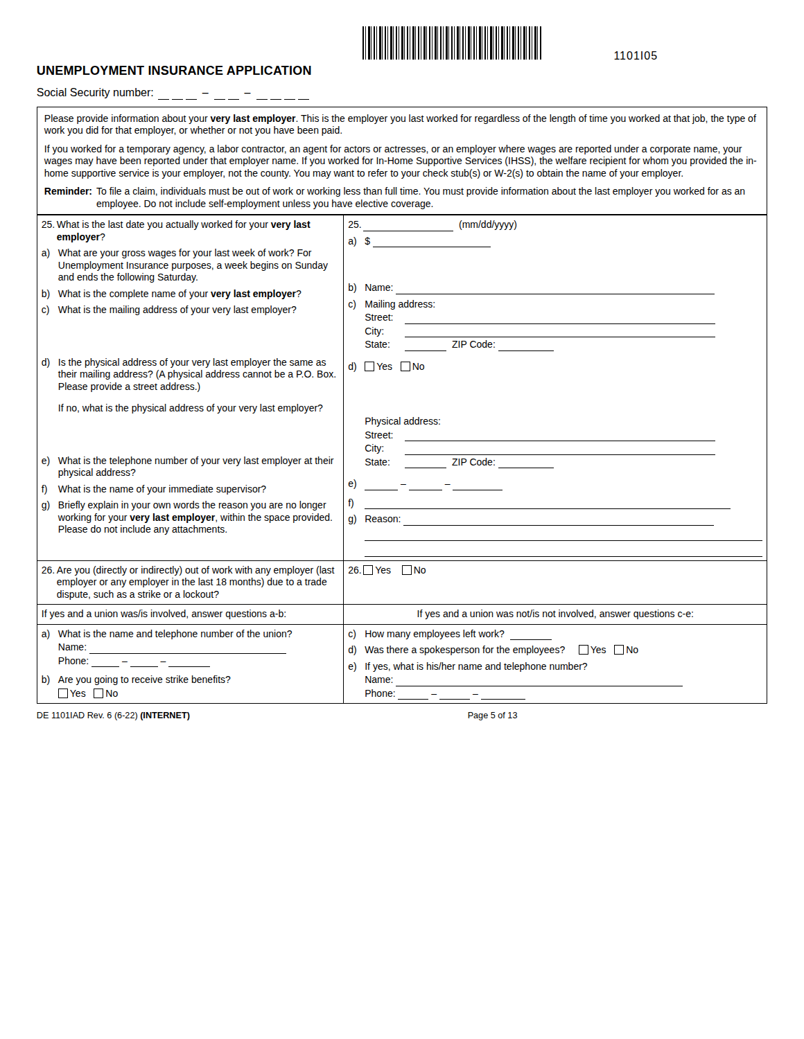1101I05
UNEMPLOYMENT INSURANCE APPLICATION
Social Security number: – –
Please provide information about your very last employer. This is the employer you last worked for regardless of the length of time you worked at that job, the type of work you did for that employer, or whether or not you have been paid.
If you worked for a temporary agency, a labor contractor, an agent for actors or actresses, or an employer where wages are reported under a corporate name, your wages may have been reported under that employer name. If you worked for In-Home Supportive Services (IHSS), the welfare recipient for whom you provided the in-home supportive service is your employer, not the county. You may want to refer to your check stub(s) or W-2(s) to obtain the name of your employer.
Reminder:
To file a claim, individuals must be out of work or working less than full time. You must provide information about the last employer you worked for as an employee. Do not include self-employment unless you have elective coverage.
| 25. What is the last date you actually worked for your very last employer ? a) What are your gross wages for your last week of work? For Unemployment Insurance purposes, a week begins on Sunday and ends the following Saturday. b) What is the complete name of your very last employer ? c) What is the mailing address of your very last employer? d) Is the physical address of your very last employer the same as their mailing address? (A physical address cannot be a P.O. Box. Please provide a street address.) If no, what is the physical address of your very last employer? e) What is the telephone number of your very last employer at their physical address? f) What is the name of your immediate supervisor? g) Briefly explain in your own words the reason you are no longer working for your very last employer , within the space provided. Please do not include any attachments. | 25. (mm/dd/yyyy) a) $ b) Name: c) Mailing address: Street: City: State: ZIP Code: d) Yes No Physical address: Street: City: State: ZIP Code: e) – – f) g) Reason: |
| 26. Are you (directly or indirectly) out of work with any employer (last employer or any employer in the last 18 months) due to a trade dispute, such as a strike or a lockout? | 26. Yes No |
| If yes and a union was/is involved, answer questions a-b: | If yes and a union was not/is not involved, answer questions c-e: |
| a) What is the name and telephone number of the union? Name: Phone: – – b) Are you going to receive strike benefits? Yes No | c) How many employees left work? d) Was there a spokesperson for the employees? Yes No e) If yes, what is his/her name and telephone number? Name: Phone: – – |
DE 1101IAD Rev. 6 (6-22) (INTERNET)
Page 5 of 13